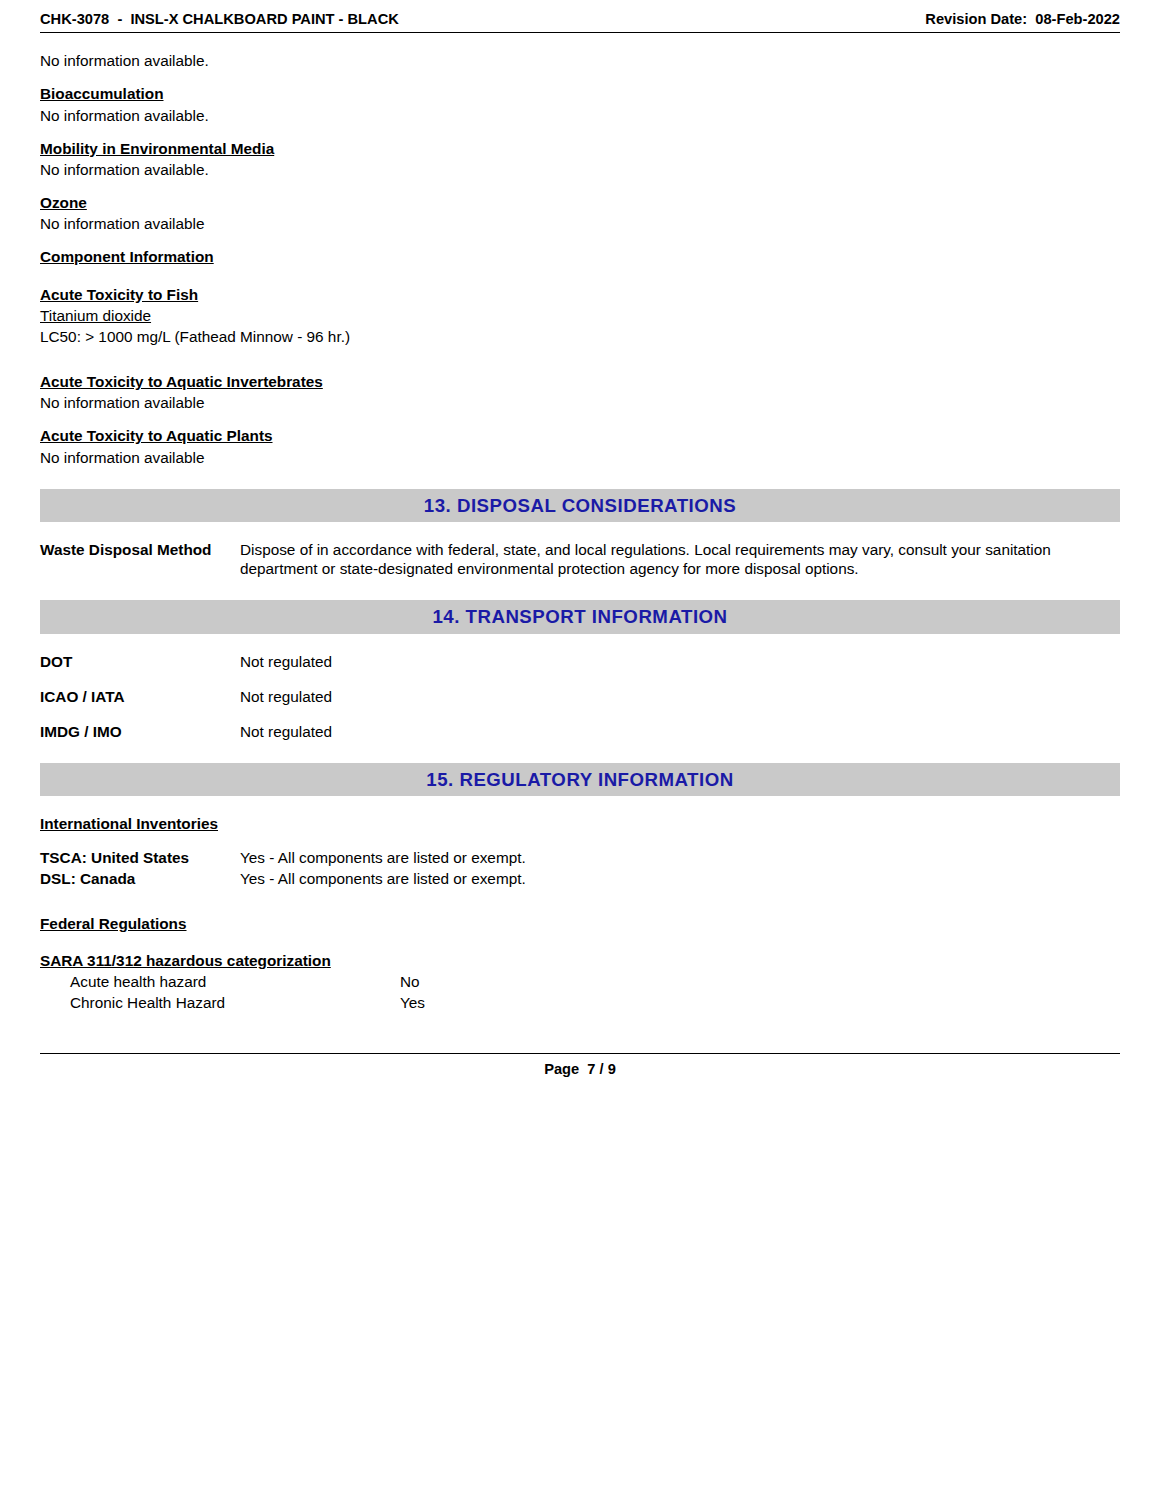CHK-3078 - INSL-X CHALKBOARD PAINT - BLACK
Revision Date: 08-Feb-2022
No information available.
Bioaccumulation
No information available.
Mobility in Environmental Media
No information available.
Ozone
No information available
Component Information
Acute Toxicity to Fish
Titanium dioxide
LC50: > 1000 mg/L (Fathead Minnow - 96 hr.)
Acute Toxicity to Aquatic Invertebrates
No information available
Acute Toxicity to Aquatic Plants
No information available
13. DISPOSAL CONSIDERATIONS
Waste Disposal Method
Dispose of in accordance with federal, state, and local regulations. Local requirements may vary, consult your sanitation department or state-designated environmental protection agency for more disposal options.
14. TRANSPORT INFORMATION
DOT
Not regulated
ICAO / IATA
Not regulated
IMDG / IMO
Not regulated
15. REGULATORY INFORMATION
International Inventories
TSCA: United States
Yes - All components are listed or exempt.
DSL: Canada
Yes - All components are listed or exempt.
Federal Regulations
SARA 311/312 hazardous categorization
Acute health hazard
No
Chronic Health Hazard
Yes
Page 7 / 9